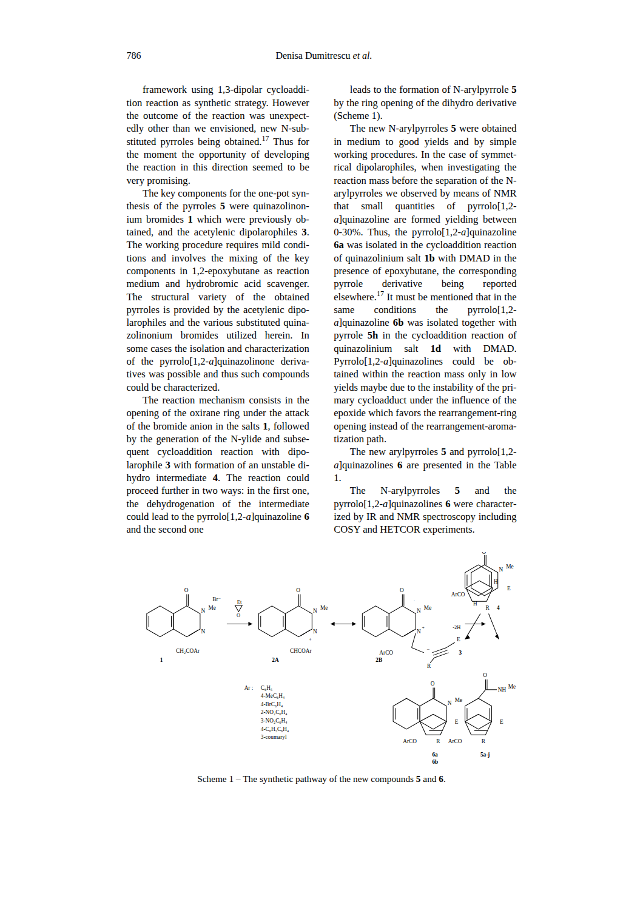786
Denisa Dumitrescu et al.
framework using 1,3-dipolar cycloaddition reaction as synthetic strategy. However the outcome of the reaction was unexpectedly other than we envisioned, new N-substituted pyrroles being obtained.17 Thus for the moment the opportunity of developing the reaction in this direction seemed to be very promising.
The key components for the one-pot synthesis of the pyrroles 5 were quinazolinonium bromides 1 which were previously obtained, and the acetylenic dipolarophiles 3. The working procedure requires mild conditions and involves the mixing of the key components in 1,2-epoxybutane as reaction medium and hydrobromic acid scavenger. The structural variety of the obtained pyrroles is provided by the acetylenic dipolarophiles and the various substituted quinazolinonium bromides utilized herein. In some cases the isolation and characterization of the pyrrolo[1,2-a]quinazolinone derivatives was possible and thus such compounds could be characterized.
The reaction mechanism consists in the opening of the oxirane ring under the attack of the bromide anion in the salts 1, followed by the generation of the N-ylide and subsequent cycloaddition reaction with dipolarophile 3 with formation of an unstable dihydro intermediate 4. The reaction could proceed further in two ways: in the first one, the dehydrogenation of the intermediate could lead to the pyrrolo[1,2-a]quinazoline 6 and the second one
leads to the formation of N-arylpyrrole 5 by the ring opening of the dihydro derivative (Scheme 1).
The new N-arylpyrroles 5 were obtained in medium to good yields and by simple working procedures. In the case of symmetrical dipolarophiles, when investigating the reaction mass before the separation of the N-arylpyrroles we observed by means of NMR that small quantities of pyrrolo[1,2-a]quinazoline are formed yielding between 0-30%. Thus, the pyrrolo[1,2-a]quinazoline 6a was isolated in the cycloaddition reaction of quinazolinium salt 1b with DMAD in the presence of epoxybutane, the corresponding pyrrole derivative being reported elsewhere.17 It must be mentioned that in the same conditions the pyrrolo[1,2-a]quinazoline 6b was isolated together with pyrrole 5h in the cycloaddition reaction of quinazolinium salt 1d with DMAD. Pyrrolo[1,2-a]quinazolines could be obtained within the reaction mass only in low yields maybe due to the instability of the primary cycloadduct under the influence of the epoxide which favors the rearrangement-ring opening instead of the rearrangement-aromatization path.
The new arylpyrroles 5 and pyrrolo[1,2-a]quinazolines 6 are presented in the Table 1.
The N-arylpyrroles 5 and the pyrrolo[1,2-a]quinazolines 6 were characterized by IR and NMR spectroscopy including COSY and HETCOR experiments.
O N Me N CH₂COAr Br – 1 Et O O N Me N + CHCOAr – 2A O N Me N + ArCO – E R 3 2B . O N Me H ArCO E R H 4 -2H O N Me E ArCO R 6a 6b O NH Me E ArCO R 5a-j Ar : C₆H₅ 4-MeC₆H₄ 4-BrC₆H₄ 2-NO₂C₆H₄ 3-NO₂C₆H₄ 4-C₆H₅C₆H₄ 3-coumaryl
Scheme 1 – The synthetic pathway of the new compounds 5 and 6.